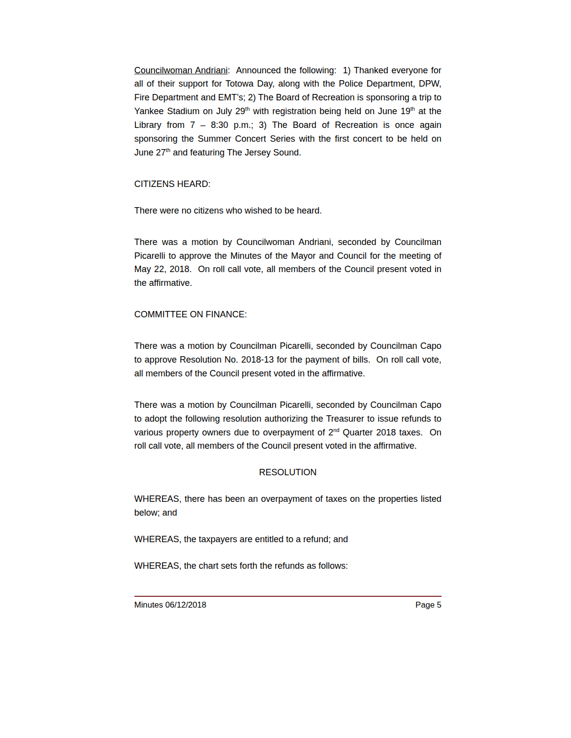Councilwoman Andriani: Announced the following: 1) Thanked everyone for all of their support for Totowa Day, along with the Police Department, DPW, Fire Department and EMT’s; 2) The Board of Recreation is sponsoring a trip to Yankee Stadium on July 29th with registration being held on June 19th at the Library from 7 – 8:30 p.m.; 3) The Board of Recreation is once again sponsoring the Summer Concert Series with the first concert to be held on June 27th and featuring The Jersey Sound.
CITIZENS HEARD:
There were no citizens who wished to be heard.
There was a motion by Councilwoman Andriani, seconded by Councilman Picarelli to approve the Minutes of the Mayor and Council for the meeting of May 22, 2018. On roll call vote, all members of the Council present voted in the affirmative.
COMMITTEE ON FINANCE:
There was a motion by Councilman Picarelli, seconded by Councilman Capo to approve Resolution No. 2018-13 for the payment of bills. On roll call vote, all members of the Council present voted in the affirmative.
There was a motion by Councilman Picarelli, seconded by Councilman Capo to adopt the following resolution authorizing the Treasurer to issue refunds to various property owners due to overpayment of 2nd Quarter 2018 taxes. On roll call vote, all members of the Council present voted in the affirmative.
RESOLUTION
WHEREAS, there has been an overpayment of taxes on the properties listed below; and
WHEREAS, the taxpayers are entitled to a refund; and
WHEREAS, the chart sets forth the refunds as follows:
Minutes 06/12/2018 Page 5